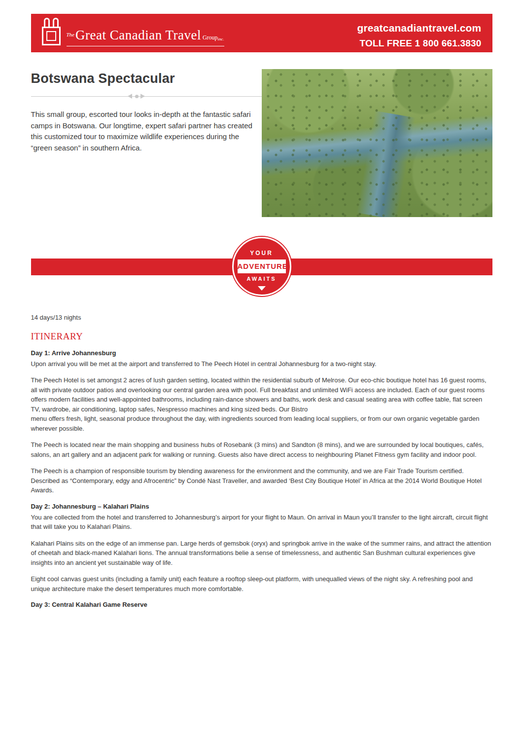The Great Canadian Travel Group inc.
greatcanadiantravel.com
TOLL FREE 1 800 661.3830
Botswana Spectacular
This small group, escorted tour looks in-depth at the fantastic safari camps in Botswana. Our longtime, expert safari partner has created this customized tour to maximize wildlife experiences during the “green season” in southern Africa.
YOUR
ADVENTURE
AWAITS
14 days/13 nights
ITINERARY
Day 1: Arrive Johannesburg
Upon arrival you will be met at the airport and transferred to The Peech Hotel in central Johannesburg for a two-night stay.
The Peech Hotel is set amongst 2 acres of lush garden setting, located within the residential suburb of Melrose. Our eco-chic boutique hotel has 16 guest rooms, all with private outdoor patios and overlooking our central garden area with pool. Full breakfast and unlimited WiFi access are included. Each of our guest rooms offers modern facilities and well-appointed bathrooms, including rain-dance showers and baths, work desk and casual seating area with coffee table, flat screen TV, wardrobe, air conditioning, laptop safes, Nespresso machines and king sized beds. Our Bistro
menu offers fresh, light, seasonal produce throughout the day, with ingredients sourced from leading local suppliers, or from our own organic vegetable garden wherever possible.
The Peech is located near the main shopping and business hubs of Rosebank (3 mins) and Sandton (8 mins), and we are surrounded by local boutiques, cafés, salons, an art gallery and an adjacent park for walking or running. Guests also have direct access to neighbouring Planet Fitness gym facility and indoor pool.
The Peech is a champion of responsible tourism by blending awareness for the environment and the community, and we are Fair Trade Tourism certified. Described as “Contemporary, edgy and Afrocentric” by Condé Nast Traveller, and awarded ‘Best City Boutique Hotel’ in Africa at the 2014 World Boutique Hotel Awards.
Day 2: Johannesburg – Kalahari Plains
You are collected from the hotel and transferred to Johannesburg’s airport for your flight to Maun. On arrival in Maun you’ll transfer to the light aircraft, circuit flight that will take you to Kalahari Plains.
Kalahari Plains sits on the edge of an immense pan. Large herds of gemsbok (oryx) and springbok arrive in the wake of the summer rains, and attract the attention of cheetah and black-maned Kalahari lions. The annual transformations belie a sense of timelessness, and authentic San Bushman cultural experiences give insights into an ancient yet sustainable way of life.
Eight cool canvas guest units (including a family unit) each feature a rooftop sleep-out platform, with unequalled views of the night sky. A refreshing pool and unique architecture make the desert temperatures much more comfortable.
Day 3: Central Kalahari Game Reserve